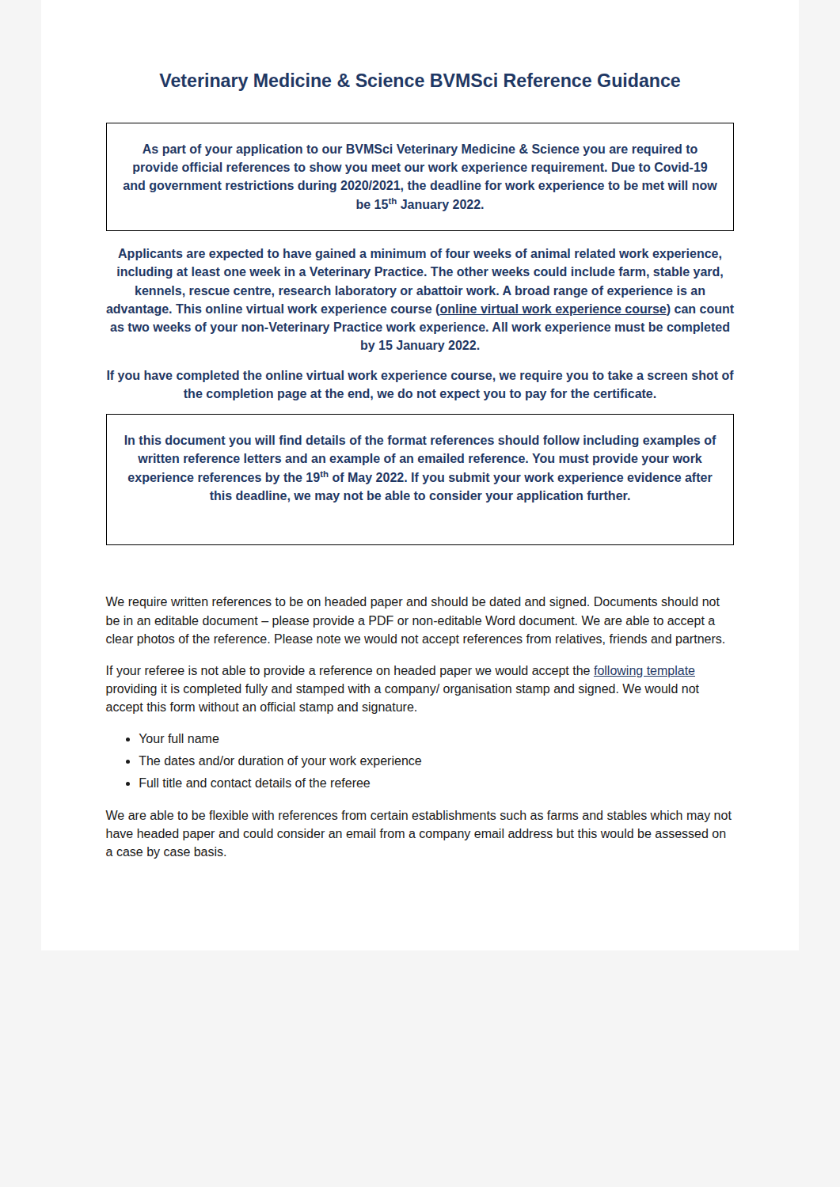Veterinary Medicine & Science BVMSci Reference Guidance
As part of your application to our BVMSci Veterinary Medicine & Science you are required to provide official references to show you meet our work experience requirement. Due to Covid-19 and government restrictions during 2020/2021, the deadline for work experience to be met will now be 15th January 2022.
Applicants are expected to have gained a minimum of four weeks of animal related work experience, including at least one week in a Veterinary Practice. The other weeks could include farm, stable yard, kennels, rescue centre, research laboratory or abattoir work. A broad range of experience is an advantage. This online virtual work experience course (online virtual work experience course) can count as two weeks of your non-Veterinary Practice work experience. All work experience must be completed by 15 January 2022.
If you have completed the online virtual work experience course, we require you to take a screen shot of the completion page at the end, we do not expect you to pay for the certificate.
In this document you will find details of the format references should follow including examples of written reference letters and an example of an emailed reference. You must provide your work experience references by the 19th of May 2022. If you submit your work experience evidence after this deadline, we may not be able to consider your application further.
We require written references to be on headed paper and should be dated and signed. Documents should not be in an editable document – please provide a PDF or non-editable Word document. We are able to accept a clear photos of the reference. Please note we would not accept references from relatives, friends and partners.
If your referee is not able to provide a reference on headed paper we would accept the following template providing it is completed fully and stamped with a company/ organisation stamp and signed. We would not accept this form without an official stamp and signature.
Your full name
The dates and/or duration of your work experience
Full title and contact details of the referee
We are able to be flexible with references from certain establishments such as farms and stables which may not have headed paper and could consider an email from a company email address but this would be assessed on a case by case basis.